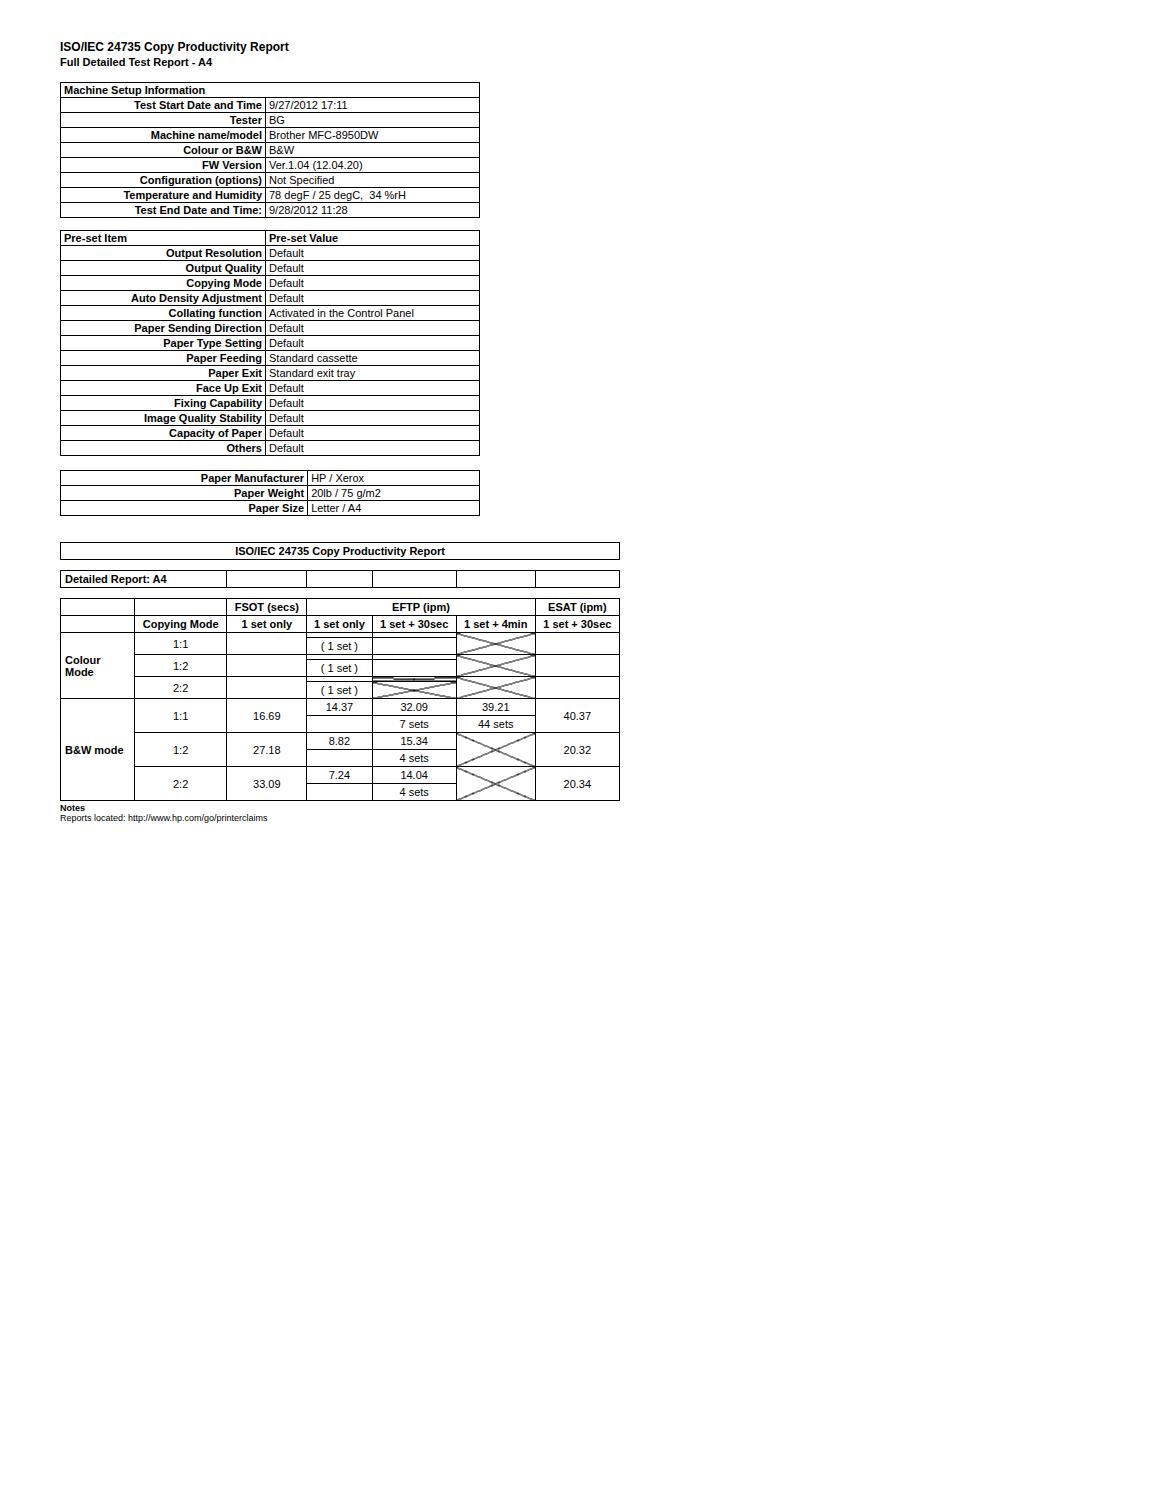ISO/IEC 24735 Copy Productivity Report
Full Detailed Test Report - A4
| Machine Setup Information |
| Test Start Date and Time | 9/27/2012 17:11 |
| Tester | BG |
| Machine name/model | Brother MFC-8950DW |
| Colour or B&W | B&W |
| FW Version | Ver.1.04 (12.04.20) |
| Configuration (options) | Not Specified |
| Temperature and Humidity | 78 degF / 25 degC, 34 %rH |
| Test End Date and Time: | 9/28/2012 11:28 |
| Pre-set Item | Pre-set Value |
| Output Resolution | Default |
| Output Quality | Default |
| Copying Mode | Default |
| Auto Density Adjustment | Default |
| Collating function | Activated in the Control Panel |
| Paper Sending Direction | Default |
| Paper Type Setting | Default |
| Paper Feeding | Standard cassette |
| Paper Exit | Standard exit tray |
| Face Up Exit | Default |
| Fixing Capability | Default |
| Image Quality Stability | Default |
| Capacity of Paper | Default |
| Others | Default |
| Paper Manufacturer | HP / Xerox |
| Paper Weight | 20lb / 75 g/m2 |
| Paper Size | Letter / A4 |
| ISO/IEC 24735 Copy Productivity Report |
| Detailed Report: A4 | | | | | |
| | | FSOT (secs) | EFTP (ipm) | ESAT (ipm) |
| | Copying Mode | 1 set only | 1 set only | 1 set + 30sec | 1 set + 4min | 1 set + 30sec |
| Colour Mode | 1:1 | | | | | |
| ( 1 set ) | |
| 1:2 | | | | | |
| ( 1 set ) | |
| 2:2 | | | | | |
| ( 1 set ) | |
| B&W mode | 1:1 | 16.69 | 14.37 | 32.09 | 39.21 | 40.37 |
| | 7 sets | 44 sets |
| 1:2 | 27.18 | 8.82 | 15.34 | | 20.32 |
| | 4 sets |
| 2:2 | 33.09 | 7.24 | 14.04 | | 20.34 |
| | 4 sets |
Notes
Reports located: http://www.hp.com/go/printerclaims